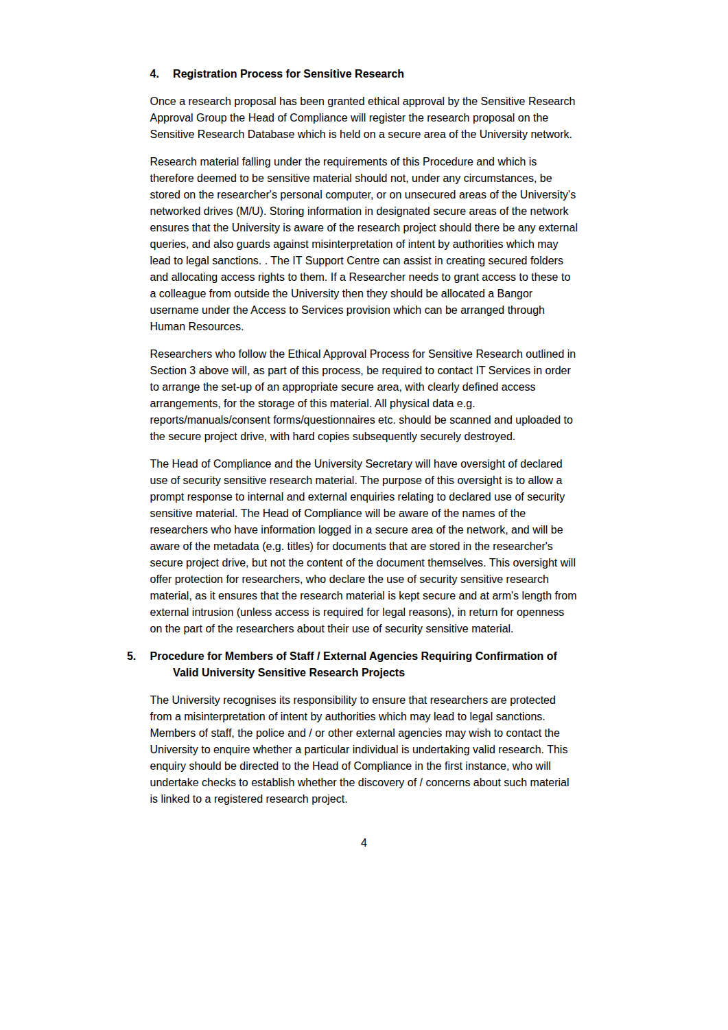4. Registration Process for Sensitive Research
Once a research proposal has been granted ethical approval by the Sensitive Research Approval Group the Head of Compliance will register the research proposal on the Sensitive Research Database which is held on a secure area of the University network.
Research material falling under the requirements of this Procedure and which is therefore deemed to be sensitive material should not, under any circumstances, be stored on the researcher's personal computer, or on unsecured areas of the University's networked drives (M/U). Storing information in designated secure areas of the network ensures that the University is aware of the research project should there be any external queries, and also guards against misinterpretation of intent by authorities which may lead to legal sanctions. . The IT Support Centre can assist in creating secured folders and allocating access rights to them. If a Researcher needs to grant access to these to a colleague from outside the University then they should be allocated a Bangor username under the Access to Services provision which can be arranged through Human Resources.
Researchers who follow the Ethical Approval Process for Sensitive Research outlined in Section 3 above will, as part of this process, be required to contact IT Services in order to arrange the set-up of an appropriate secure area, with clearly defined access arrangements, for the storage of this material. All physical data e.g. reports/manuals/consent forms/questionnaires etc. should be scanned and uploaded to the secure project drive, with hard copies subsequently securely destroyed.
The Head of Compliance and the University Secretary will have oversight of declared use of security sensitive research material. The purpose of this oversight is to allow a prompt response to internal and external enquiries relating to declared use of security sensitive material. The Head of Compliance will be aware of the names of the researchers who have information logged in a secure area of the network, and will be aware of the metadata (e.g. titles) for documents that are stored in the researcher's secure project drive, but not the content of the document themselves. This oversight will offer protection for researchers, who declare the use of security sensitive research material, as it ensures that the research material is kept secure and at arm's length from external intrusion (unless access is required for legal reasons), in return for openness on the part of the researchers about their use of security sensitive material.
5. Procedure for Members of Staff / External Agencies Requiring Confirmation of Valid University Sensitive Research Projects
The University recognises its responsibility to ensure that researchers are protected from a misinterpretation of intent by authorities which may lead to legal sanctions. Members of staff, the police and / or other external agencies may wish to contact the University to enquire whether a particular individual is undertaking valid research. This enquiry should be directed to the Head of Compliance in the first instance, who will undertake checks to establish whether the discovery of / concerns about such material is linked to a registered research project.
4